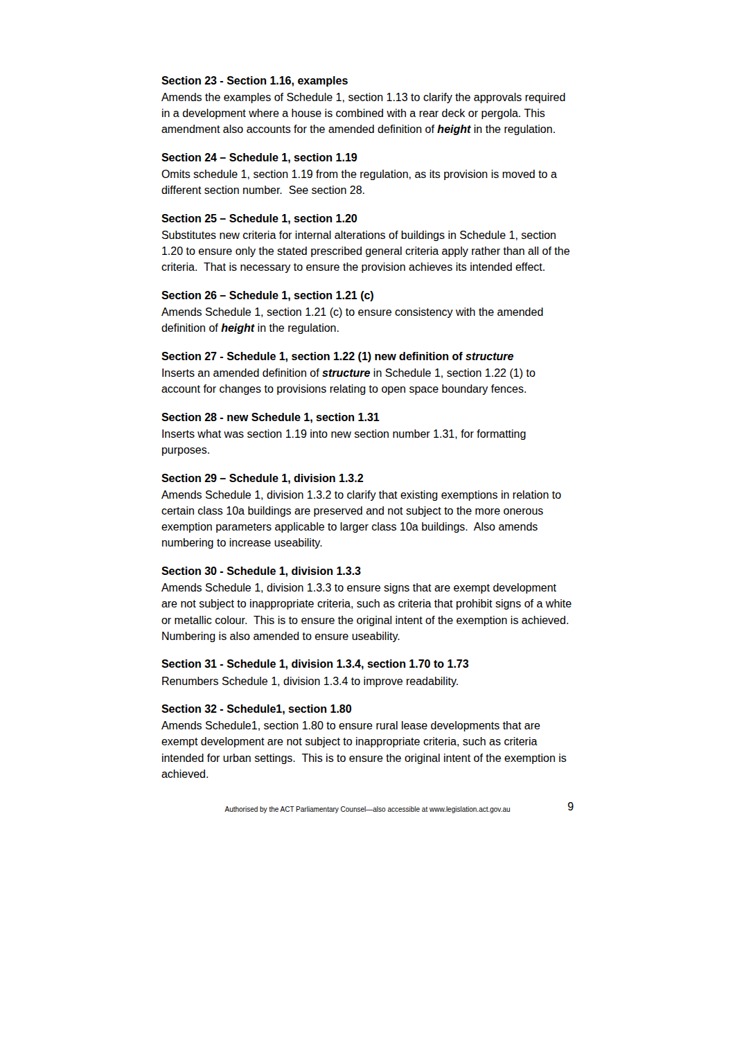Section 23 - Section 1.16, examples
Amends the examples of Schedule 1, section 1.13 to clarify the approvals required in a development where a house is combined with a rear deck or pergola. This amendment also accounts for the amended definition of height in the regulation.
Section 24 – Schedule 1, section 1.19
Omits schedule 1, section 1.19 from the regulation, as its provision is moved to a different section number. See section 28.
Section 25 – Schedule 1, section 1.20
Substitutes new criteria for internal alterations of buildings in Schedule 1, section 1.20 to ensure only the stated prescribed general criteria apply rather than all of the criteria. That is necessary to ensure the provision achieves its intended effect.
Section 26 – Schedule 1, section 1.21 (c)
Amends Schedule 1, section 1.21 (c) to ensure consistency with the amended definition of height in the regulation.
Section 27 - Schedule 1, section 1.22 (1) new definition of structure
Inserts an amended definition of structure in Schedule 1, section 1.22 (1) to account for changes to provisions relating to open space boundary fences.
Section 28 - new Schedule 1, section 1.31
Inserts what was section 1.19 into new section number 1.31, for formatting purposes.
Section 29 – Schedule 1, division 1.3.2
Amends Schedule 1, division 1.3.2 to clarify that existing exemptions in relation to certain class 10a buildings are preserved and not subject to the more onerous exemption parameters applicable to larger class 10a buildings. Also amends numbering to increase useability.
Section 30 - Schedule 1, division 1.3.3
Amends Schedule 1, division 1.3.3 to ensure signs that are exempt development are not subject to inappropriate criteria, such as criteria that prohibit signs of a white or metallic colour. This is to ensure the original intent of the exemption is achieved. Numbering is also amended to ensure useability.
Section 31 - Schedule 1, division 1.3.4, section 1.70 to 1.73
Renumbers Schedule 1, division 1.3.4 to improve readability.
Section 32 - Schedule1, section 1.80
Amends Schedule1, section 1.80 to ensure rural lease developments that are exempt development are not subject to inappropriate criteria, such as criteria intended for urban settings. This is to ensure the original intent of the exemption is achieved.
Authorised by the ACT Parliamentary Counsel—also accessible at www.legislation.act.gov.au 9